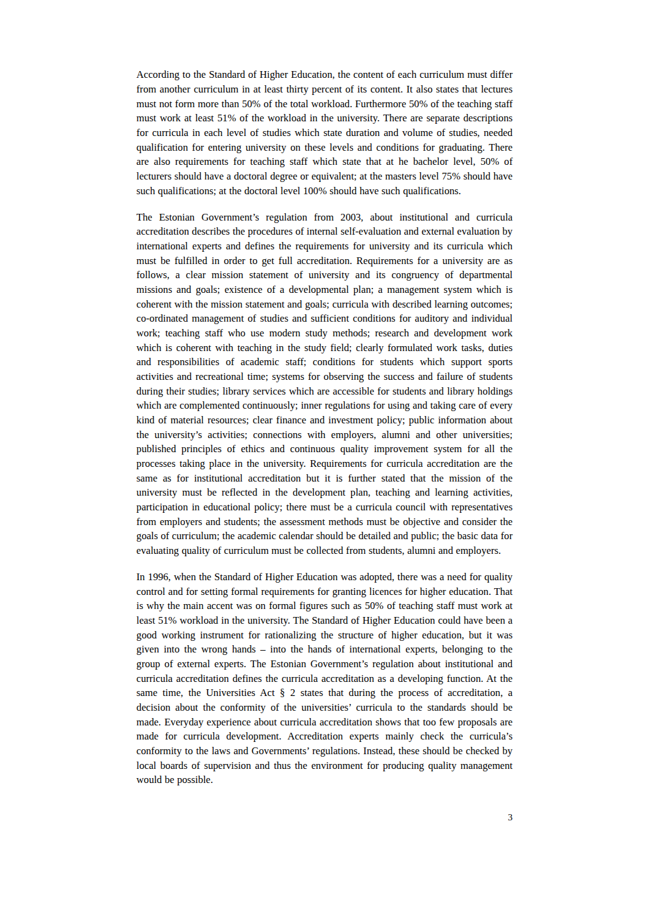According to the Standard of Higher Education, the content of each curriculum must differ from another curriculum in at least thirty percent of its content. It also states that lectures must not form more than 50% of the total workload. Furthermore 50% of the teaching staff must work at least 51% of the workload in the university. There are separate descriptions for curricula in each level of studies which state duration and volume of studies, needed qualification for entering university on these levels and conditions for graduating. There are also requirements for teaching staff which state that at he bachelor level, 50% of lecturers should have a doctoral degree or equivalent; at the masters level 75% should have such qualifications; at the doctoral level 100% should have such qualifications.
The Estonian Government’s regulation from 2003, about institutional and curricula accreditation describes the procedures of internal self-evaluation and external evaluation by international experts and defines the requirements for university and its curricula which must be fulfilled in order to get full accreditation. Requirements for a university are as follows, a clear mission statement of university and its congruency of departmental missions and goals; existence of a developmental plan; a management system which is coherent with the mission statement and goals; curricula with described learning outcomes; co-ordinated management of studies and sufficient conditions for auditory and individual work; teaching staff who use modern study methods; research and development work which is coherent with teaching in the study field; clearly formulated work tasks, duties and responsibilities of academic staff; conditions for students which support sports activities and recreational time; systems for observing the success and failure of students during their studies; library services which are accessible for students and library holdings which are complemented continuously; inner regulations for using and taking care of every kind of material resources; clear finance and investment policy; public information about the university’s activities; connections with employers, alumni and other universities; published principles of ethics and continuous quality improvement system for all the processes taking place in the university. Requirements for curricula accreditation are the same as for institutional accreditation but it is further stated that the mission of the university must be reflected in the development plan, teaching and learning activities, participation in educational policy; there must be a curricula council with representatives from employers and students; the assessment methods must be objective and consider the goals of curriculum; the academic calendar should be detailed and public; the basic data for evaluating quality of curriculum must be collected from students, alumni and employers.
In 1996, when the Standard of Higher Education was adopted, there was a need for quality control and for setting formal requirements for granting licences for higher education. That is why the main accent was on formal figures such as 50% of teaching staff must work at least 51% workload in the university. The Standard of Higher Education could have been a good working instrument for rationalizing the structure of higher education, but it was given into the wrong hands – into the hands of international experts, belonging to the group of external experts. The Estonian Government’s regulation about institutional and curricula accreditation defines the curricula accreditation as a developing function. At the same time, the Universities Act § 2 states that during the process of accreditation, a decision about the conformity of the universities’ curricula to the standards should be made. Everyday experience about curricula accreditation shows that too few proposals are made for curricula development. Accreditation experts mainly check the curricula’s conformity to the laws and Governments’ regulations. Instead, these should be checked by local boards of supervision and thus the environment for producing quality management would be possible.
3